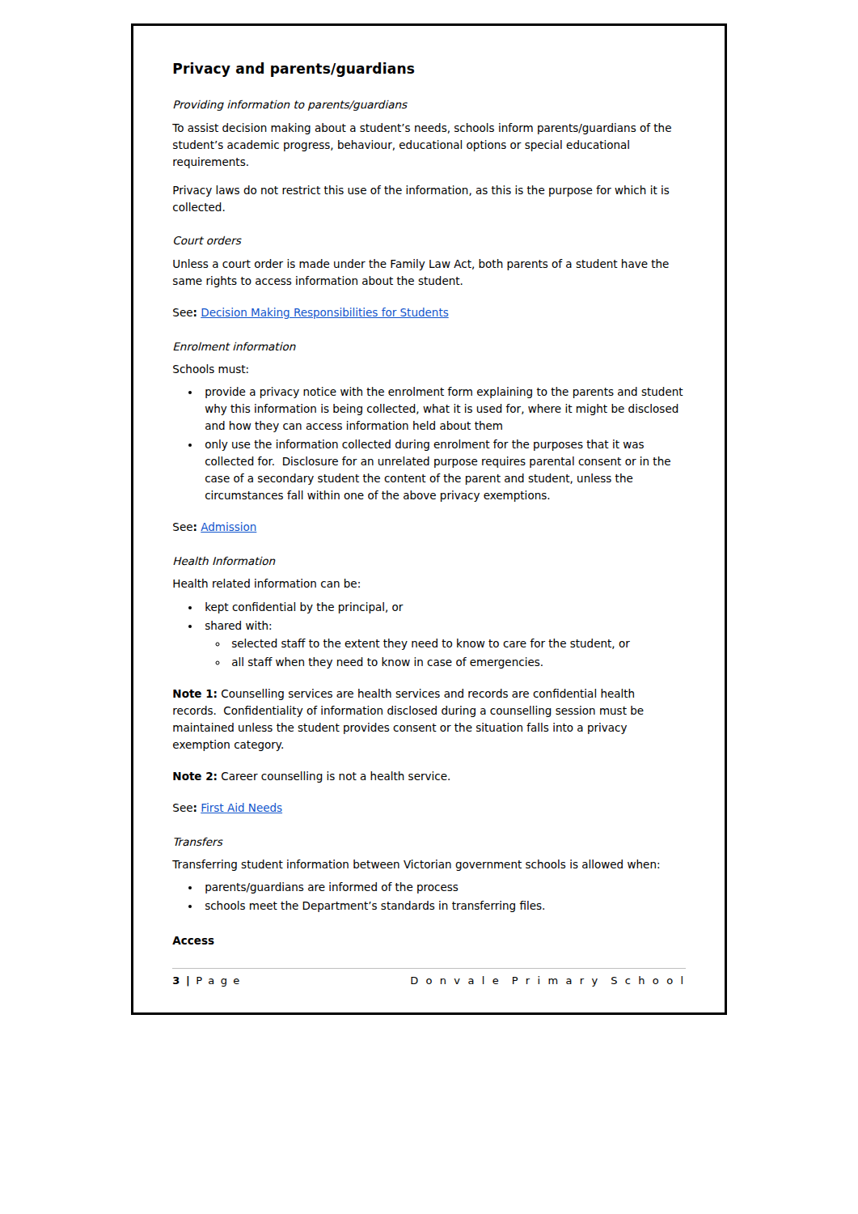Privacy and parents/guardians
Providing information to parents/guardians
To assist decision making about a student’s needs, schools inform parents/guardians of the student’s academic progress, behaviour, educational options or special educational requirements.
Privacy laws do not restrict this use of the information, as this is the purpose for which it is collected.
Court orders
Unless a court order is made under the Family Law Act, both parents of a student have the same rights to access information about the student.
See: Decision Making Responsibilities for Students
Enrolment information
Schools must:
provide a privacy notice with the enrolment form explaining to the parents and student why this information is being collected, what it is used for, where it might be disclosed and how they can access information held about them
only use the information collected during enrolment for the purposes that it was collected for. Disclosure for an unrelated purpose requires parental consent or in the case of a secondary student the content of the parent and student, unless the circumstances fall within one of the above privacy exemptions.
See: Admission
Health Information
Health related information can be:
kept confidential by the principal, or
shared with:
selected staff to the extent they need to know to care for the student, or
all staff when they need to know in case of emergencies.
Note 1: Counselling services are health services and records are confidential health records. Confidentiality of information disclosed during a counselling session must be maintained unless the student provides consent or the situation falls into a privacy exemption category.
Note 2: Career counselling is not a health service.
See: First Aid Needs
Transfers
Transferring student information between Victorian government schools is allowed when:
parents/guardians are informed of the process
schools meet the Department’s standards in transferring files.
Access
3 | P a g e
D o n v a l e P r i m a r y S c h o o l